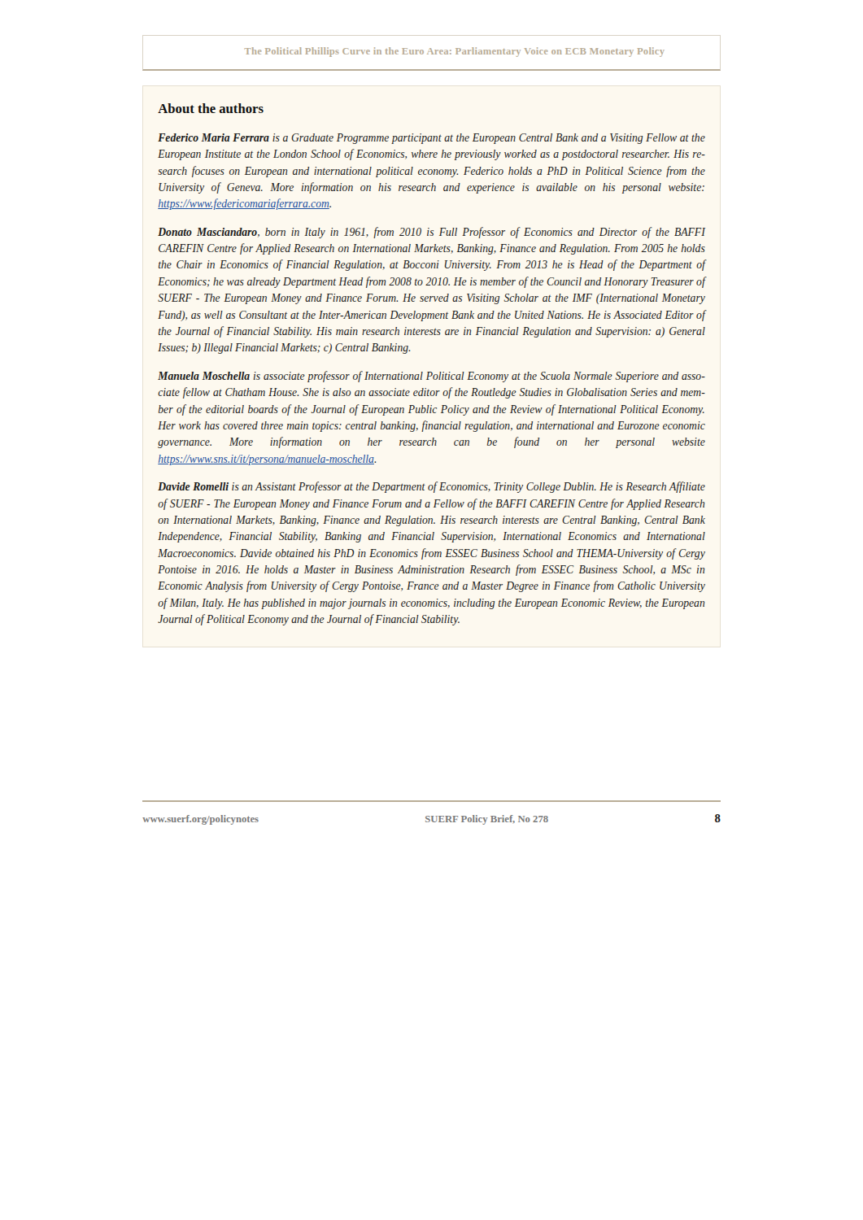The Political Phillips Curve in the Euro Area: Parliamentary Voice on ECB Monetary Policy
About the authors
Federico Maria Ferrara is a Graduate Programme participant at the European Central Bank and a Visiting Fellow at the European Institute at the London School of Economics, where he previously worked as a postdoctoral researcher. His research focuses on European and international political economy. Federico holds a PhD in Political Science from the University of Geneva. More information on his research and experience is available on his personal website: https://www.federicomariaferrara.com.
Donato Masciandaro, born in Italy in 1961, from 2010 is Full Professor of Economics and Director of the BAFFI CAREFIN Centre for Applied Research on International Markets, Banking, Finance and Regulation. From 2005 he holds the Chair in Economics of Financial Regulation, at Bocconi University. From 2013 he is Head of the Department of Economics; he was already Department Head from 2008 to 2010. He is member of the Council and Honorary Treasurer of SUERF - The European Money and Finance Forum. He served as Visiting Scholar at the IMF (International Monetary Fund), as well as Consultant at the Inter-American Development Bank and the United Nations. He is Associated Editor of the Journal of Financial Stability. His main research interests are in Financial Regulation and Supervision: a) General Issues; b) Illegal Financial Markets; c) Central Banking.
Manuela Moschella is associate professor of International Political Economy at the Scuola Normale Superiore and associate fellow at Chatham House. She is also an associate editor of the Routledge Studies in Globalisation Series and member of the editorial boards of the Journal of European Public Policy and the Review of International Political Economy. Her work has covered three main topics: central banking, financial regulation, and international and Eurozone economic governance. More information on her research can be found on her personal website https://www.sns.it/it/persona/manuela-moschella.
Davide Romelli is an Assistant Professor at the Department of Economics, Trinity College Dublin. He is Research Affiliate of SUERF - The European Money and Finance Forum and a Fellow of the BAFFI CAREFIN Centre for Applied Research on International Markets, Banking, Finance and Regulation. His research interests are Central Banking, Central Bank Independence, Financial Stability, Banking and Financial Supervision, International Economics and International Macroeconomics. Davide obtained his PhD in Economics from ESSEC Business School and THEMA-University of Cergy Pontoise in 2016. He holds a Master in Business Administration Research from ESSEC Business School, a MSc in Economic Analysis from University of Cergy Pontoise, France and a Master Degree in Finance from Catholic University of Milan, Italy. He has published in major journals in economics, including the European Economic Review, the European Journal of Political Economy and the Journal of Financial Stability.
www.suerf.org/policynotes
SUERF Policy Brief, No 278
8